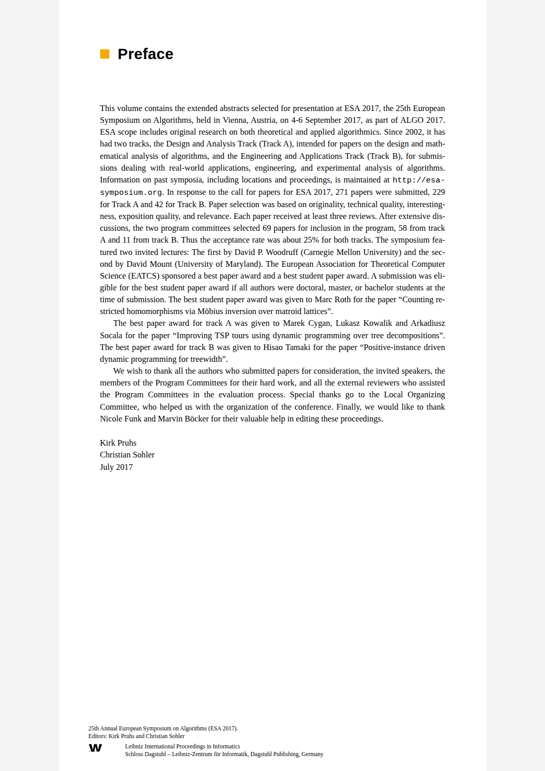Preface
This volume contains the extended abstracts selected for presentation at ESA 2017, the 25th European Symposium on Algorithms, held in Vienna, Austria, on 4-6 September 2017, as part of ALGO 2017. ESA scope includes original research on both theoretical and applied algorithmics. Since 2002, it has had two tracks, the Design and Analysis Track (Track A), intended for papers on the design and mathematical analysis of algorithms, and the Engineering and Applications Track (Track B), for submissions dealing with real-world applications, engineering, and experimental analysis of algorithms. Information on past symposia, including locations and proceedings, is maintained at http://esa-symposium.org. In response to the call for papers for ESA 2017, 271 papers were submitted, 229 for Track A and 42 for Track B. Paper selection was based on originality, technical quality, interestingness, exposition quality, and relevance. Each paper received at least three reviews. After extensive discussions, the two program committees selected 69 papers for inclusion in the program, 58 from track A and 11 from track B. Thus the acceptance rate was about 25% for both tracks. The symposium featured two invited lectures: The first by David P. Woodruff (Carnegie Mellon University) and the second by David Mount (University of Maryland). The European Association for Theoretical Computer Science (EATCS) sponsored a best paper award and a best student paper award. A submission was eligible for the best student paper award if all authors were doctoral, master, or bachelor students at the time of submission. The best student paper award was given to Marc Roth for the paper “Counting restricted homomorphisms via Möbius inversion over matroid lattices”.
The best paper award for track A was given to Marek Cygan, Lukasz Kowalik and Arkadiusz Socala for the paper “Improving TSP tours using dynamic programming over tree decompositions”. The best paper award for track B was given to Hisao Tamaki for the paper “Positive-instance driven dynamic programming for treewidth”.
We wish to thank all the authors who submitted papers for consideration, the invited speakers, the members of the Program Committees for their hard work, and all the external reviewers who assisted the Program Committees in the evaluation process. Special thanks go to the Local Organizing Committee, who helped us with the organization of the conference. Finally, we would like to thank Nicole Funk and Marvin Böcker for their valuable help in editing these proceedings.
Kirk Pruhs
Christian Sohler
July 2017
25th Annual European Symposium on Algorithms (ESA 2017).
Editors: Kirk Pruhs and Christian Sohler
LIPICS
Leibniz International Proceedings in Informatics
Schloss Dagstuhl – Leibniz-Zentrum für Informatik, Dagstuhl Publishing, Germany